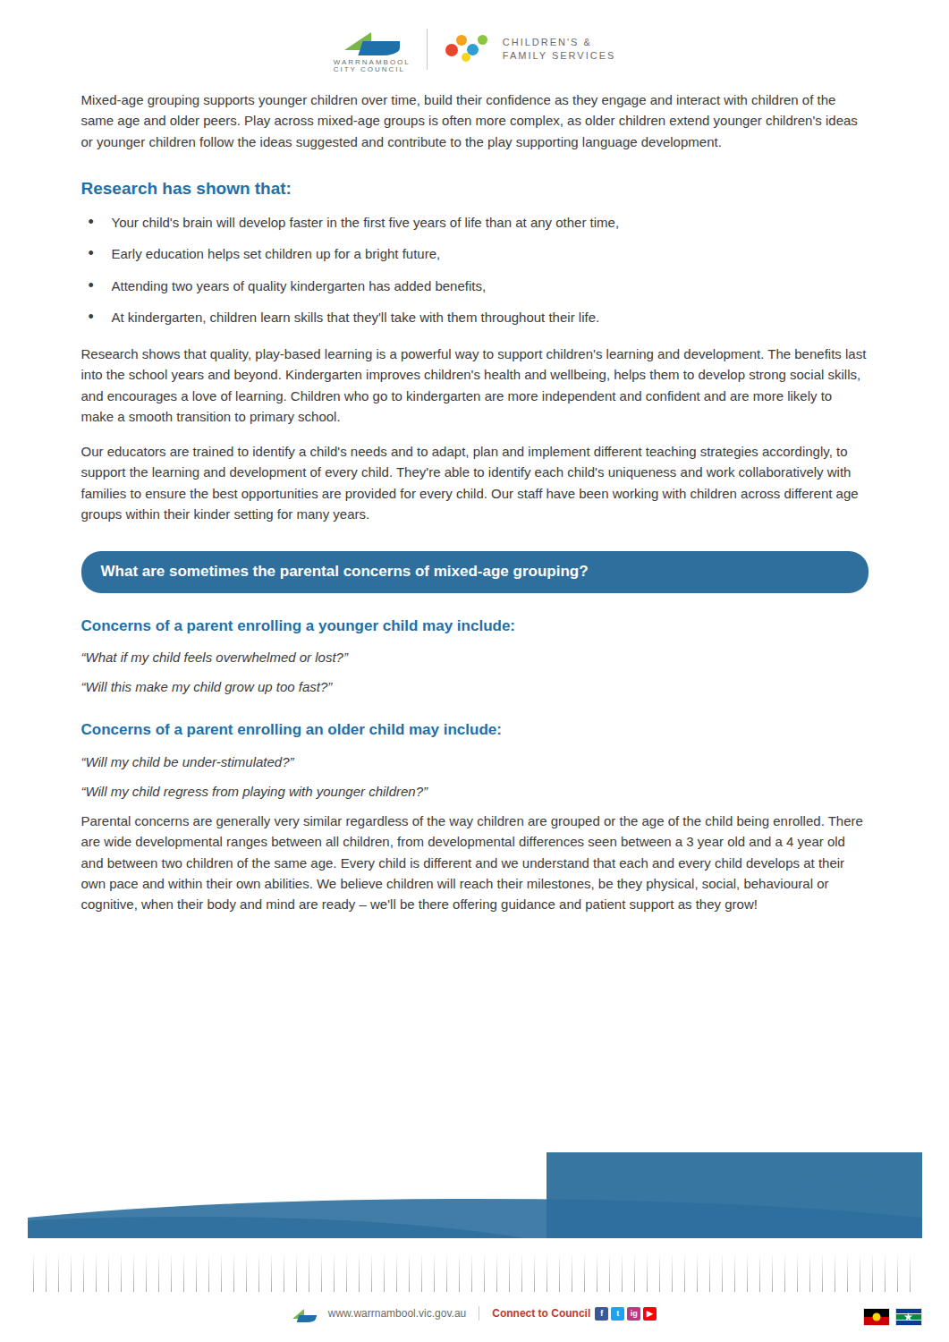Warrnambool
City Council
Children's & Family Services
Mixed-age grouping supports younger children over time, build their confidence as they engage and interact with children of the same age and older peers. Play across mixed-age groups is often more complex, as older children extend younger children's ideas or younger children follow the ideas suggested and contribute to the play supporting language development.
Research has shown that:
Your child's brain will develop faster in the first five years of life than at any other time,
Early education helps set children up for a bright future,
Attending two years of quality kindergarten has added benefits,
At kindergarten, children learn skills that they'll take with them throughout their life.
Research shows that quality, play-based learning is a powerful way to support children's learning and development. The benefits last into the school years and beyond. Kindergarten improves children's health and wellbeing, helps them to develop strong social skills, and encourages a love of learning. Children who go to kindergarten are more independent and confident and are more likely to make a smooth transition to primary school.
Our educators are trained to identify a child's needs and to adapt, plan and implement different teaching strategies accordingly, to support the learning and development of every child. They're able to identify each child's uniqueness and work collaboratively with families to ensure the best opportunities are provided for every child. Our staff have been working with children across different age groups within their kinder setting for many years.
What are sometimes the parental concerns of mixed-age grouping?
Concerns of a parent enrolling a younger child may include:
“What if my child feels overwhelmed or lost?”
“Will this make my child grow up too fast?”
Concerns of a parent enrolling an older child may include:
“Will my child be under-stimulated?”
“Will my child regress from playing with younger children?”
Parental concerns are generally very similar regardless of the way children are grouped or the age of the child being enrolled. There are wide developmental ranges between all children, from developmental differences seen between a 3 year old and a 4 year old and between two children of the same age. Every child is different and we understand that each and every child develops at their own pace and within their own abilities. We believe children will reach their milestones, be they physical, social, behavioural or cognitive, when their body and mind are ready – we'll be there offering guidance and patient support as they grow!
www.warrnambool.vic.gov.au Connect to Council f t ig ▶